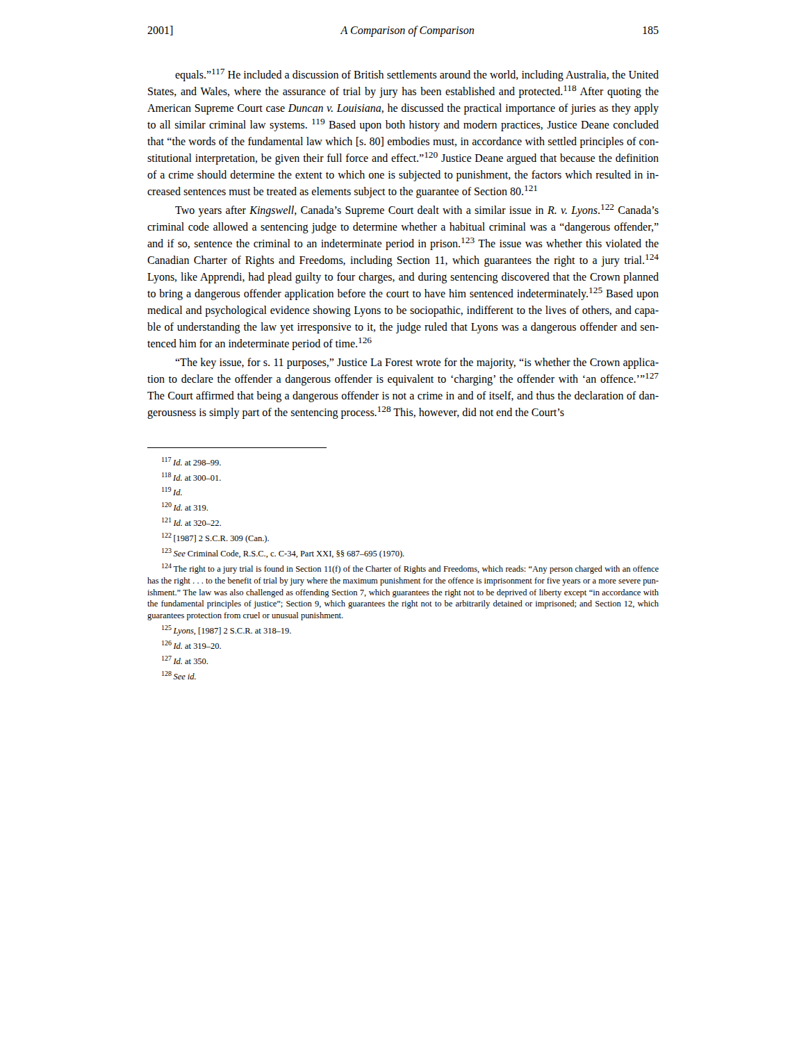2001] A Comparison of Comparison 185
equals.”117 He included a discussion of British settlements around the world, including Australia, the United States, and Wales, where the assurance of trial by jury has been established and protected.118 After quoting the American Supreme Court case Duncan v. Louisiana, he discussed the practical importance of juries as they apply to all similar criminal law systems. 119 Based upon both history and modern practices, Justice Deane concluded that “the words of the fundamental law which [s. 80] embodies must, in accordance with settled principles of constitutional interpretation, be given their full force and effect.”120 Justice Deane argued that because the definition of a crime should determine the extent to which one is subjected to punishment, the factors which resulted in increased sentences must be treated as elements subject to the guarantee of Section 80.121
Two years after Kingswell, Canada’s Supreme Court dealt with a similar issue in R. v. Lyons.122 Canada’s criminal code allowed a sentencing judge to determine whether a habitual criminal was a “dangerous offender,” and if so, sentence the criminal to an indeterminate period in prison.123 The issue was whether this violated the Canadian Charter of Rights and Freedoms, including Section 11, which guarantees the right to a jury trial.124 Lyons, like Apprendi, had plead guilty to four charges, and during sentencing discovered that the Crown planned to bring a dangerous offender application before the court to have him sentenced indeterminately.125 Based upon medical and psychological evidence showing Lyons to be sociopathic, indifferent to the lives of others, and capable of understanding the law yet irresponsive to it, the judge ruled that Lyons was a dangerous offender and sentenced him for an indeterminate period of time.126
“The key issue, for s. 11 purposes,” Justice La Forest wrote for the majority, “is whether the Crown application to declare the offender a dangerous offender is equivalent to ‘charging’ the offender with ‘an offence.’”127 The Court affirmed that being a dangerous offender is not a crime in and of itself, and thus the declaration of dangerousness is simply part of the sentencing process.128 This, however, did not end the Court’s
117 Id. at 298–99.
118 Id. at 300–01.
119 Id.
120 Id. at 319.
121 Id. at 320–22.
122[1987] 2 S.C.R. 309 (Can.).
123 See Criminal Code, R.S.C., c. C-34, Part XXI, §§ 687–695 (1970).
124 The right to a jury trial is found in Section 11(f) of the Charter of Rights and Freedoms, which reads: “Any person charged with an offence has the right . . . to the benefit of trial by jury where the maximum punishment for the offence is imprisonment for five years or a more severe punishment.” The law was also challenged as offending Section 7, which guarantees the right not to be deprived of liberty except “in accordance with the fundamental principles of justice”; Section 9, which guarantees the right not to be arbitrarily detained or imprisoned; and Section 12, which guarantees protection from cruel or unusual punishment.
125 Lyons, [1987] 2 S.C.R. at 318–19.
126 Id. at 319–20.
127 Id. at 350.
128 See id.